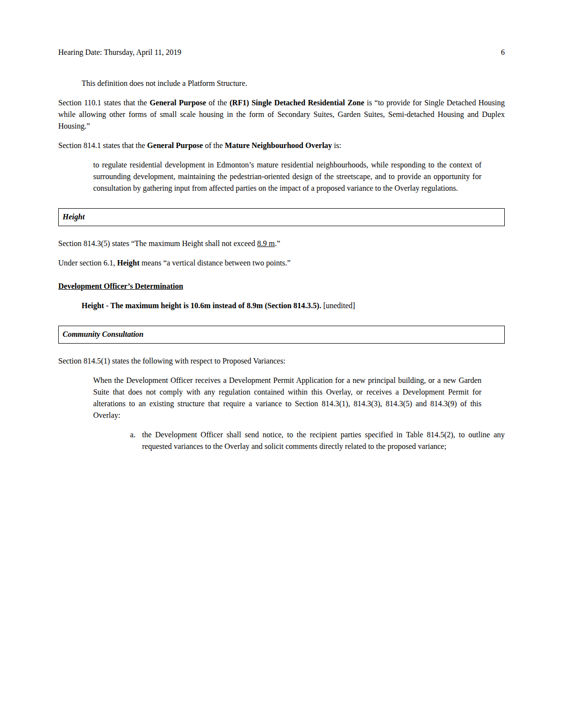Hearing Date: Thursday, April 11, 2019 6
This definition does not include a Platform Structure.
Section 110.1 states that the General Purpose of the (RF1) Single Detached Residential Zone is “to provide for Single Detached Housing while allowing other forms of small scale housing in the form of Secondary Suites, Garden Suites, Semi-detached Housing and Duplex Housing.”
Section 814.1 states that the General Purpose of the Mature Neighbourhood Overlay is:
to regulate residential development in Edmonton’s mature residential neighbourhoods, while responding to the context of surrounding development, maintaining the pedestrian-oriented design of the streetscape, and to provide an opportunity for consultation by gathering input from affected parties on the impact of a proposed variance to the Overlay regulations.
Height
Section 814.3(5) states “The maximum Height shall not exceed 8.9 m.”
Under section 6.1, Height means “a vertical distance between two points.”
Development Officer’s Determination
Height - The maximum height is 10.6m instead of 8.9m (Section 814.3.5). [unedited]
Community Consultation
Section 814.5(1) states the following with respect to Proposed Variances:
When the Development Officer receives a Development Permit Application for a new principal building, or a new Garden Suite that does not comply with any regulation contained within this Overlay, or receives a Development Permit for alterations to an existing structure that require a variance to Section 814.3(1), 814.3(3), 814.3(5) and 814.3(9) of this Overlay:
the Development Officer shall send notice, to the recipient parties specified in Table 814.5(2), to outline any requested variances to the Overlay and solicit comments directly related to the proposed variance;